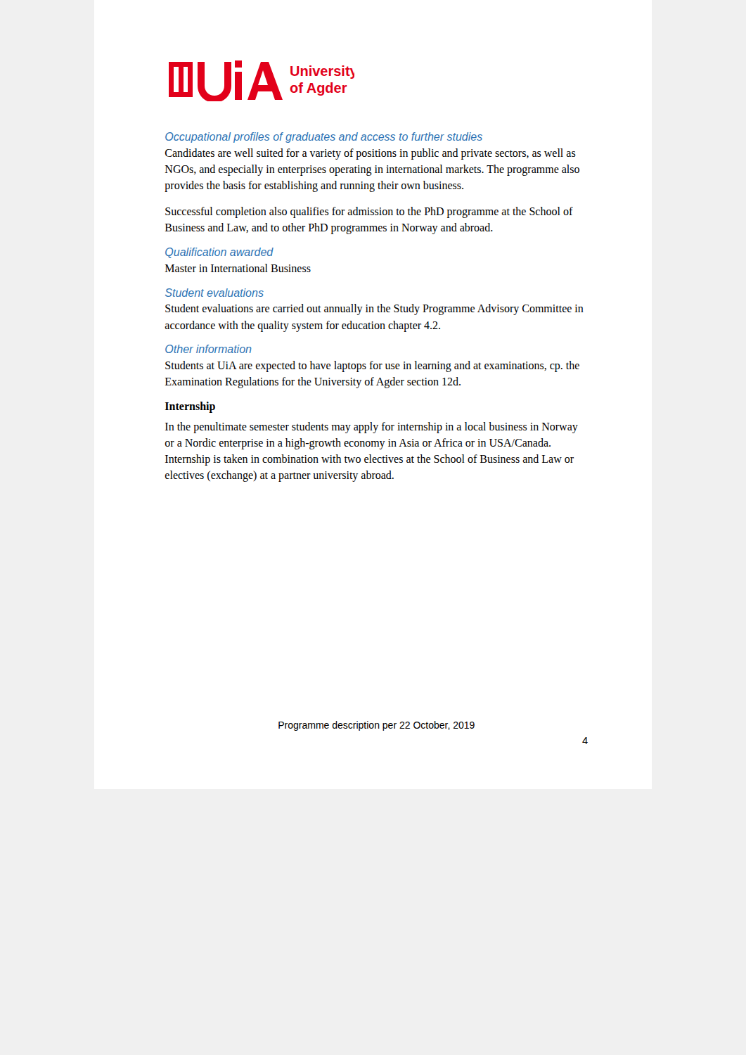University of Agder
Occupational profiles of graduates and access to further studies
Candidates are well suited for a variety of positions in public and private sectors, as well as NGOs, and especially in enterprises operating in international markets. The programme also provides the basis for establishing and running their own business.
Successful completion also qualifies for admission to the PhD programme at the School of Business and Law, and to other PhD programmes in Norway and abroad.
Qualification awarded
Master in International Business
Student evaluations
Student evaluations are carried out annually in the Study Programme Advisory Committee in accordance with the quality system for education chapter 4.2.
Other information
Students at UiA are expected to have laptops for use in learning and at examinations, cp. the Examination Regulations for the University of Agder section 12d.
Internship
In the penultimate semester students may apply for internship in a local business in Norway or a Nordic enterprise in a high-growth economy in Asia or Africa or in USA/Canada. Internship is taken in combination with two electives at the School of Business and Law or electives (exchange) at a partner university abroad.
Programme description per 22 October, 2019
4